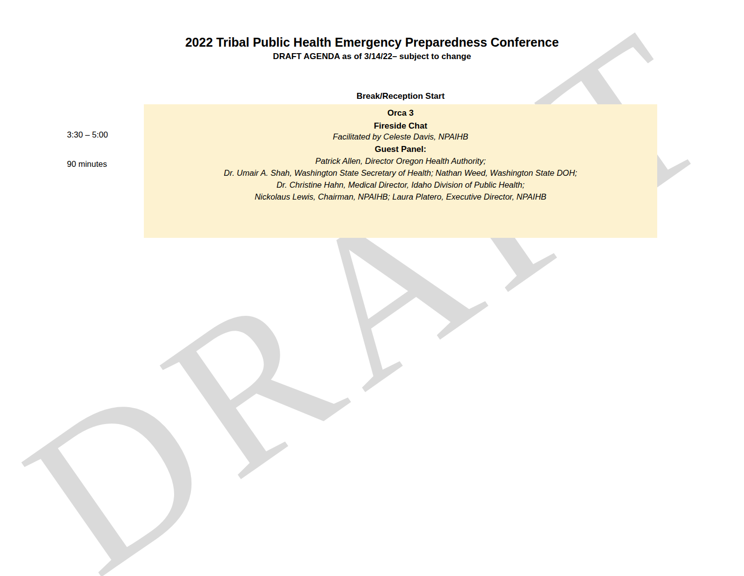DRAFT
2022 Tribal Public Health Emergency Preparedness Conference
DRAFT AGENDA as of 3/14/22– subject to change
3:30 – 5:00
90 minutes
Break/Reception Start
Orca 3
Fireside Chat
Facilitated by Celeste Davis, NPAIHB
Guest Panel:
Patrick Allen, Director Oregon Health Authority;
Dr. Umair A. Shah, Washington State Secretary of Health; Nathan Weed, Washington State DOH;
Dr. Christine Hahn, Medical Director, Idaho Division of Public Health;
Nickolaus Lewis, Chairman, NPAIHB; Laura Platero, Executive Director, NPAIHB